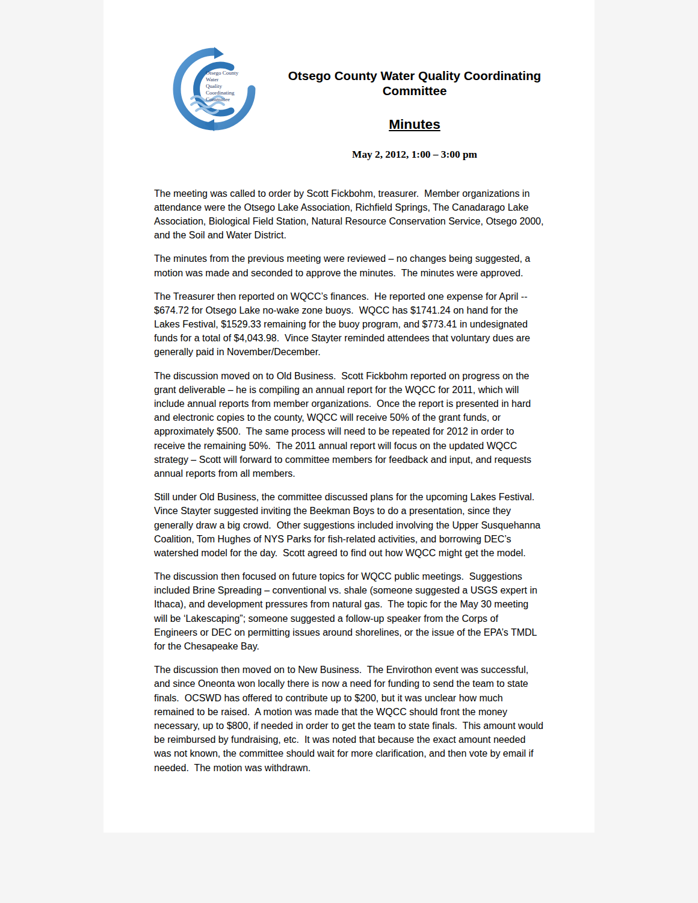Otsego County Water Quality Coordinating Committee
Otsego County Water Quality Coordinating Committee
Minutes
May 2, 2012, 1:00 – 3:00 pm
The meeting was called to order by Scott Fickbohm, treasurer. Member organizations in attendance were the Otsego Lake Association, Richfield Springs, The Canadarago Lake Association, Biological Field Station, Natural Resource Conservation Service, Otsego 2000, and the Soil and Water District.
The minutes from the previous meeting were reviewed – no changes being suggested, a motion was made and seconded to approve the minutes. The minutes were approved.
The Treasurer then reported on WQCC’s finances. He reported one expense for April -- $674.72 for Otsego Lake no-wake zone buoys. WQCC has $1741.24 on hand for the Lakes Festival, $1529.33 remaining for the buoy program, and $773.41 in undesignated funds for a total of $4,043.98. Vince Stayter reminded attendees that voluntary dues are generally paid in November/December.
The discussion moved on to Old Business. Scott Fickbohm reported on progress on the grant deliverable – he is compiling an annual report for the WQCC for 2011, which will include annual reports from member organizations. Once the report is presented in hard and electronic copies to the county, WQCC will receive 50% of the grant funds, or approximately $500. The same process will need to be repeated for 2012 in order to receive the remaining 50%. The 2011 annual report will focus on the updated WQCC strategy – Scott will forward to committee members for feedback and input, and requests annual reports from all members.
Still under Old Business, the committee discussed plans for the upcoming Lakes Festival. Vince Stayter suggested inviting the Beekman Boys to do a presentation, since they generally draw a big crowd. Other suggestions included involving the Upper Susquehanna Coalition, Tom Hughes of NYS Parks for fish-related activities, and borrowing DEC’s watershed model for the day. Scott agreed to find out how WQCC might get the model.
The discussion then focused on future topics for WQCC public meetings. Suggestions included Brine Spreading – conventional vs. shale (someone suggested a USGS expert in Ithaca), and development pressures from natural gas. The topic for the May 30 meeting will be ‘Lakescaping”; someone suggested a follow-up speaker from the Corps of Engineers or DEC on permitting issues around shorelines, or the issue of the EPA’s TMDL for the Chesapeake Bay.
The discussion then moved on to New Business. The Envirothon event was successful, and since Oneonta won locally there is now a need for funding to send the team to state finals. OCSWD has offered to contribute up to $200, but it was unclear how much remained to be raised. A motion was made that the WQCC should front the money necessary, up to $800, if needed in order to get the team to state finals. This amount would be reimbursed by fundraising, etc. It was noted that because the exact amount needed was not known, the committee should wait for more clarification, and then vote by email if needed. The motion was withdrawn.